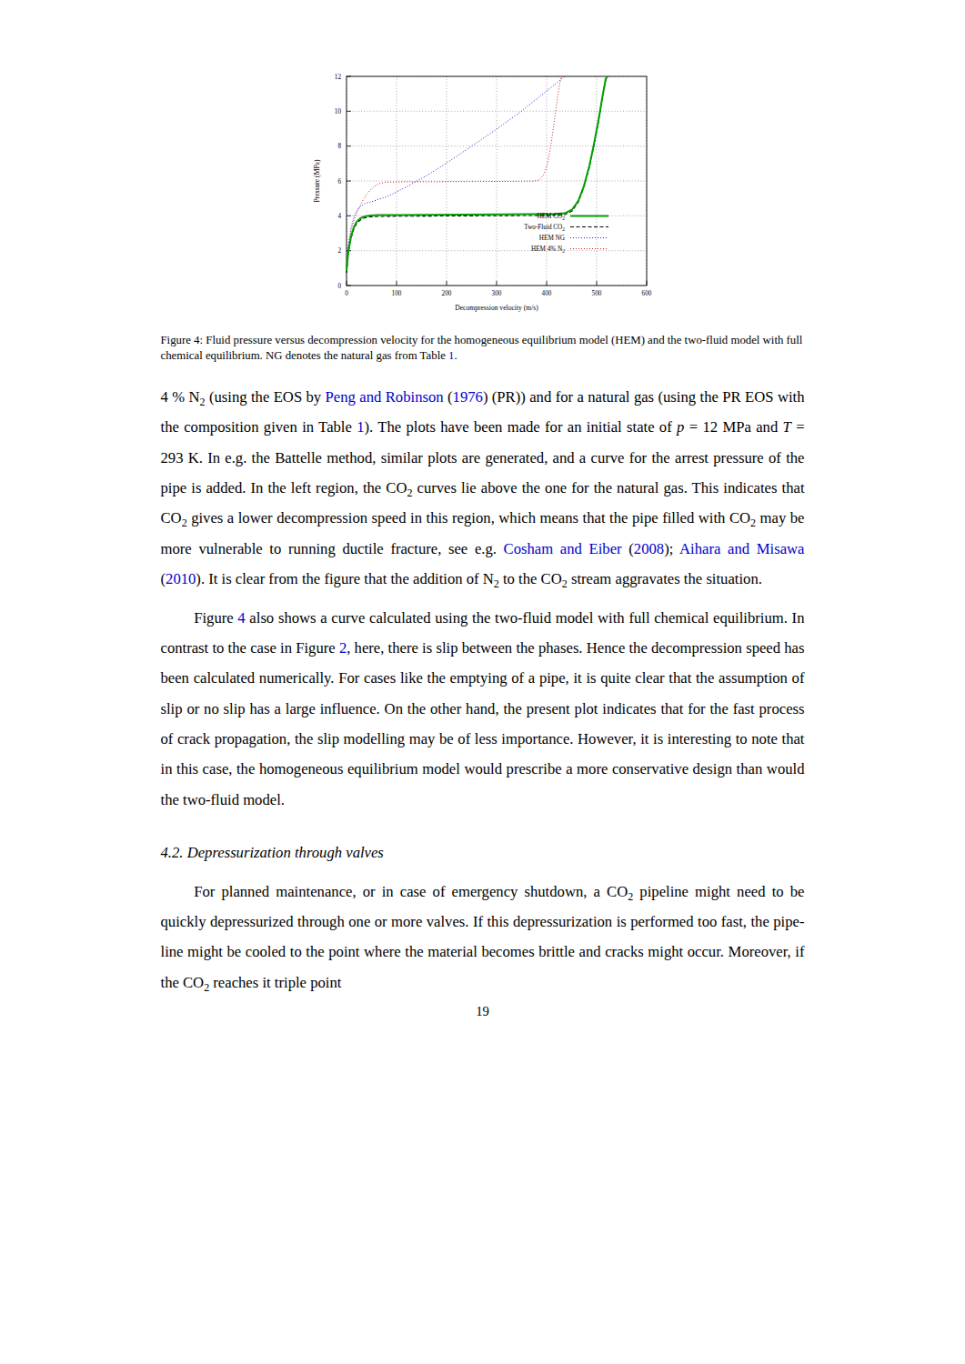0 100 200 300 400 500 600 0 2 4 6 8 10 12 Decompression velocity (m/s) Pressure (MPa) HEM CO2 Two-Fluid CO2 HEM NG HEM 4% N2
Figure 4: Fluid pressure versus decompression velocity for the homogeneous equilibrium model (HEM) and the two-fluid model with full chemical equilibrium. NG denotes the natural gas from Table 1.
4 % N2 (using the EOS by Peng and Robinson (1976) (PR)) and for a natural gas (using the PR EOS with the composition given in Table 1). The plots have been made for an initial state of p = 12 MPa and T = 293 K. In e.g. the Battelle method, similar plots are generated, and a curve for the arrest pressure of the pipe is added. In the left region, the CO2 curves lie above the one for the natural gas. This indicates that CO2 gives a lower decompression speed in this region, which means that the pipe filled with CO2 may be more vulnerable to running ductile fracture, see e.g. Cosham and Eiber (2008); Aihara and Misawa (2010). It is clear from the figure that the addition of N2 to the CO2 stream aggravates the situation.
Figure 4 also shows a curve calculated using the two-fluid model with full chemical equilibrium. In contrast to the case in Figure 2, here, there is slip between the phases. Hence the decompression speed has been calculated numerically. For cases like the emptying of a pipe, it is quite clear that the assumption of slip or no slip has a large influence. On the other hand, the present plot indicates that for the fast process of crack propagation, the slip modelling may be of less importance. However, it is interesting to note that in this case, the homogeneous equilibrium model would prescribe a more conservative design than would the two-fluid model.
4.2. Depressurization through valves
For planned maintenance, or in case of emergency shutdown, a CO2 pipeline might need to be quickly depressurized through one or more valves. If this depressurization is performed too fast, the pipeline might be cooled to the point where the material becomes brittle and cracks might occur. Moreover, if the CO2 reaches it triple point
19